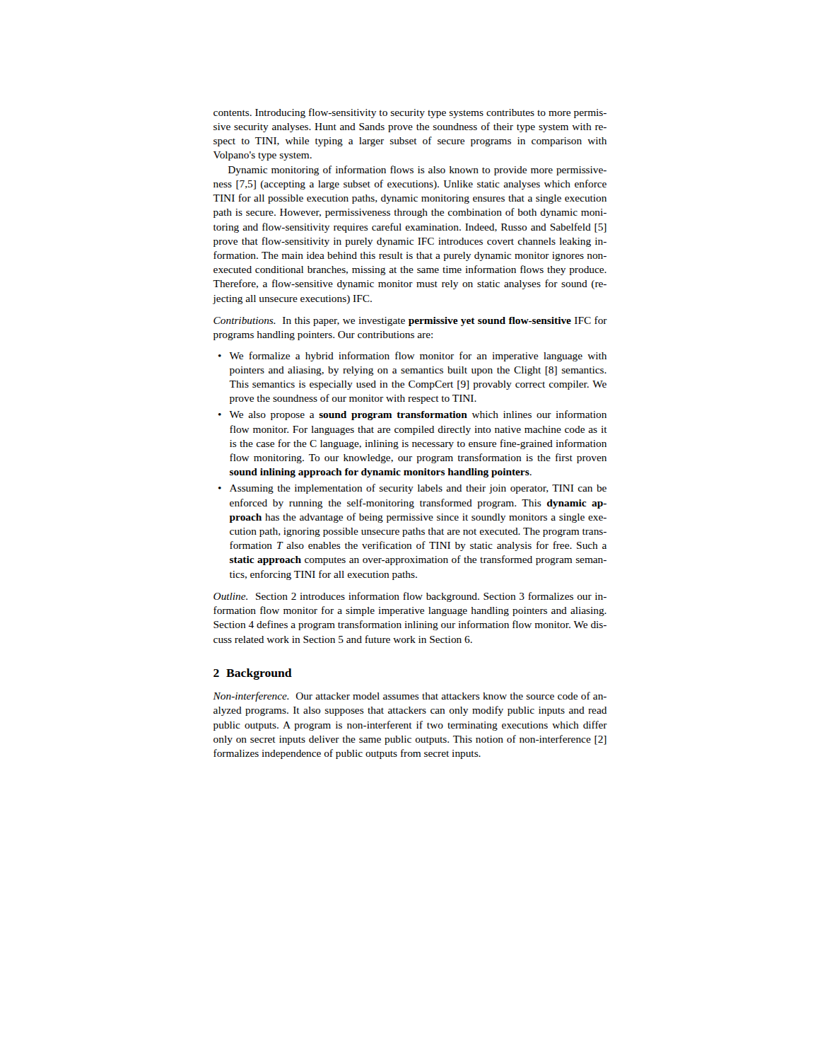contents. Introducing flow-sensitivity to security type systems contributes to more permissive security analyses. Hunt and Sands prove the soundness of their type system with respect to TINI, while typing a larger subset of secure programs in comparison with Volpano's type system.
Dynamic monitoring of information flows is also known to provide more permissiveness [7,5] (accepting a large subset of executions). Unlike static analyses which enforce TINI for all possible execution paths, dynamic monitoring ensures that a single execution path is secure. However, permissiveness through the combination of both dynamic monitoring and flow-sensitivity requires careful examination. Indeed, Russo and Sabelfeld [5] prove that flow-sensitivity in purely dynamic IFC introduces covert channels leaking information. The main idea behind this result is that a purely dynamic monitor ignores non-executed conditional branches, missing at the same time information flows they produce. Therefore, a flow-sensitive dynamic monitor must rely on static analyses for sound (rejecting all unsecure executions) IFC.
Contributions. In this paper, we investigate permissive yet sound flow-sensitive IFC for programs handling pointers. Our contributions are:
We formalize a hybrid information flow monitor for an imperative language with pointers and aliasing, by relying on a semantics built upon the Clight [8] semantics. This semantics is especially used in the CompCert [9] provably correct compiler. We prove the soundness of our monitor with respect to TINI.
We also propose a sound program transformation which inlines our information flow monitor. For languages that are compiled directly into native machine code as it is the case for the C language, inlining is necessary to ensure fine-grained information flow monitoring. To our knowledge, our program transformation is the first proven sound inlining approach for dynamic monitors handling pointers.
Assuming the implementation of security labels and their join operator, TINI can be enforced by running the self-monitoring transformed program. This dynamic approach has the advantage of being permissive since it soundly monitors a single execution path, ignoring possible unsecure paths that are not executed. The program transformation T also enables the verification of TINI by static analysis for free. Such a static approach computes an over-approximation of the transformed program semantics, enforcing TINI for all execution paths.
Outline. Section 2 introduces information flow background. Section 3 formalizes our information flow monitor for a simple imperative language handling pointers and aliasing. Section 4 defines a program transformation inlining our information flow monitor. We discuss related work in Section 5 and future work in Section 6.
2 Background
Non-interference. Our attacker model assumes that attackers know the source code of analyzed programs. It also supposes that attackers can only modify public inputs and read public outputs. A program is non-interferent if two terminating executions which differ only on secret inputs deliver the same public outputs. This notion of non-interference [2] formalizes independence of public outputs from secret inputs.